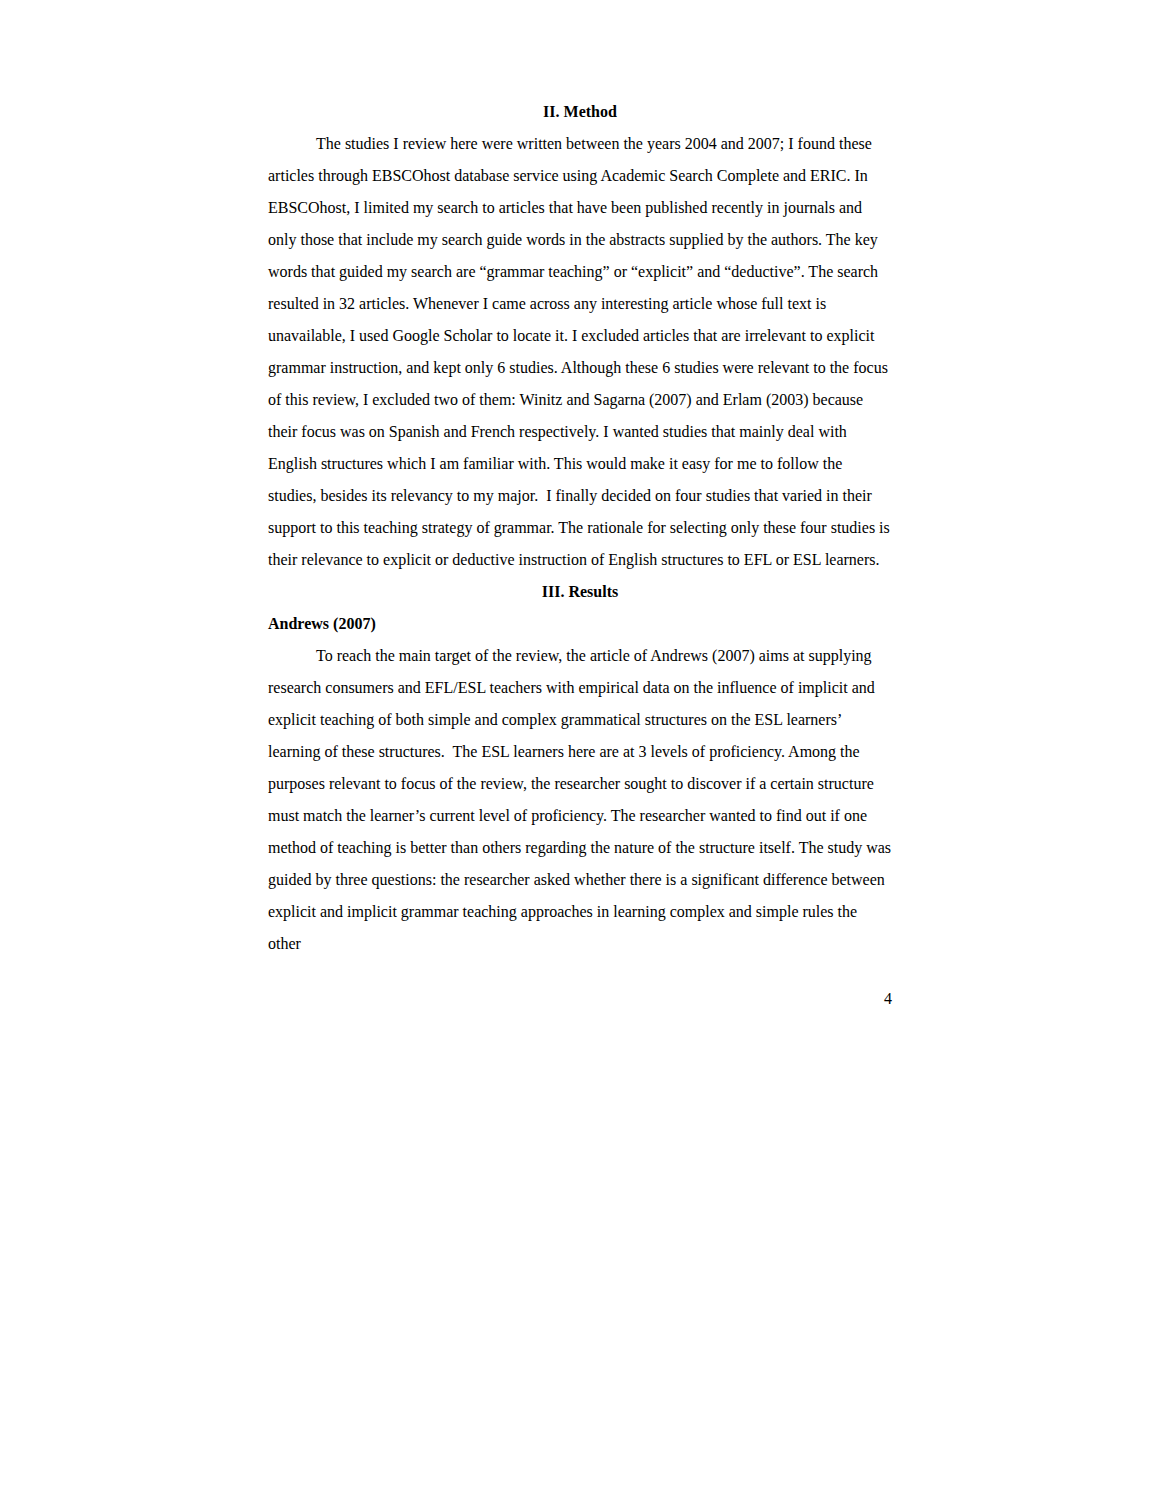II. Method
The studies I review here were written between the years 2004 and 2007; I found these articles through EBSCOhost database service using Academic Search Complete and ERIC. In EBSCOhost, I limited my search to articles that have been published recently in journals and only those that include my search guide words in the abstracts supplied by the authors. The key words that guided my search are “grammar teaching” or “explicit” and “deductive”. The search resulted in 32 articles. Whenever I came across any interesting article whose full text is unavailable, I used Google Scholar to locate it. I excluded articles that are irrelevant to explicit grammar instruction, and kept only 6 studies. Although these 6 studies were relevant to the focus of this review, I excluded two of them: Winitz and Sagarna (2007) and Erlam (2003) because their focus was on Spanish and French respectively. I wanted studies that mainly deal with English structures which I am familiar with. This would make it easy for me to follow the studies, besides its relevancy to my major. I finally decided on four studies that varied in their support to this teaching strategy of grammar. The rationale for selecting only these four studies is their relevance to explicit or deductive instruction of English structures to EFL or ESL learners.
III. Results
Andrews (2007)
To reach the main target of the review, the article of Andrews (2007) aims at supplying research consumers and EFL/ESL teachers with empirical data on the influence of implicit and explicit teaching of both simple and complex grammatical structures on the ESL learners’ learning of these structures. The ESL learners here are at 3 levels of proficiency. Among the purposes relevant to focus of the review, the researcher sought to discover if a certain structure must match the learner’s current level of proficiency. The researcher wanted to find out if one method of teaching is better than others regarding the nature of the structure itself. The study was guided by three questions: the researcher asked whether there is a significant difference between explicit and implicit grammar teaching approaches in learning complex and simple rules the other
4